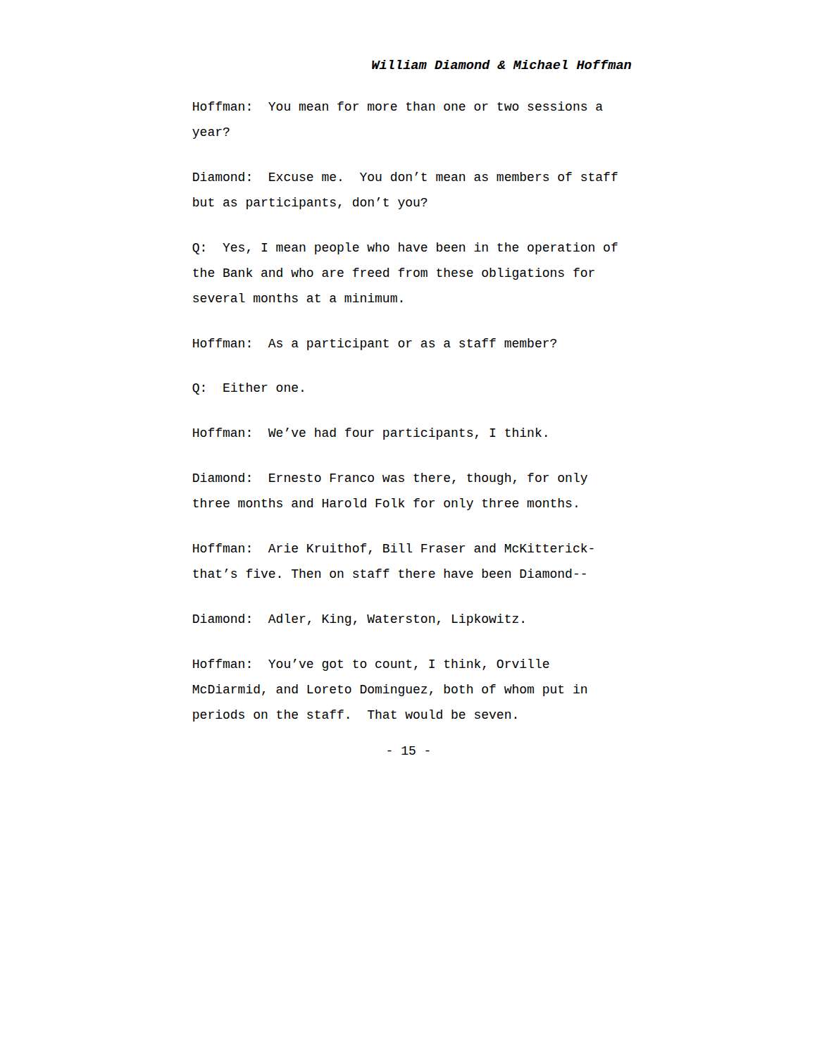William Diamond & Michael Hoffman
Hoffman: You mean for more than one or two sessions a year?
Diamond: Excuse me. You don’t mean as members of staff but as participants, don’t you?
Q: Yes, I mean people who have been in the operation of the Bank and who are freed from these obligations for several months at a minimum.
Hoffman: As a participant or as a staff member?
Q: Either one.
Hoffman: We’ve had four participants, I think.
Diamond: Ernesto Franco was there, though, for only three months and Harold Folk for only three months.
Hoffman: Arie Kruithof, Bill Fraser and McKitterick-that’s five. Then on staff there have been Diamond--
Diamond: Adler, King, Waterston, Lipkowitz.
Hoffman: You’ve got to count, I think, Orville McDiarmid, and Loreto Dominguez, both of whom put in periods on the staff. That would be seven.
- 15 -